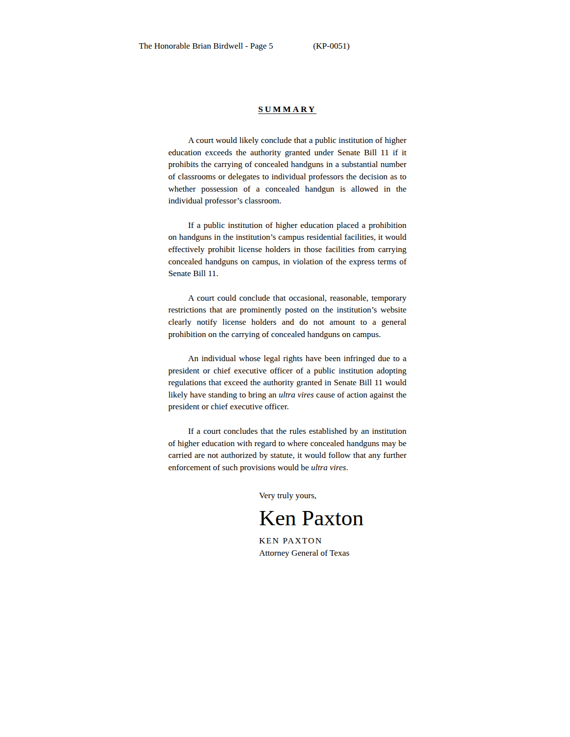The Honorable Brian Birdwell - Page 5 (KP-0051)
SUMMARY
A court would likely conclude that a public institution of higher education exceeds the authority granted under Senate Bill 11 if it prohibits the carrying of concealed handguns in a substantial number of classrooms or delegates to individual professors the decision as to whether possession of a concealed handgun is allowed in the individual professor’s classroom.
If a public institution of higher education placed a prohibition on handguns in the institution’s campus residential facilities, it would effectively prohibit license holders in those facilities from carrying concealed handguns on campus, in violation of the express terms of Senate Bill 11.
A court could conclude that occasional, reasonable, temporary restrictions that are prominently posted on the institution’s website clearly notify license holders and do not amount to a general prohibition on the carrying of concealed handguns on campus.
An individual whose legal rights have been infringed due to a president or chief executive officer of a public institution adopting regulations that exceed the authority granted in Senate Bill 11 would likely have standing to bring an ultra vires cause of action against the president or chief executive officer.
If a court concludes that the rules established by an institution of higher education with regard to where concealed handguns may be carried are not authorized by statute, it would follow that any further enforcement of such provisions would be ultra vires.
Very truly yours,
Ken Paxton
KEN PAXTON
Attorney General of Texas